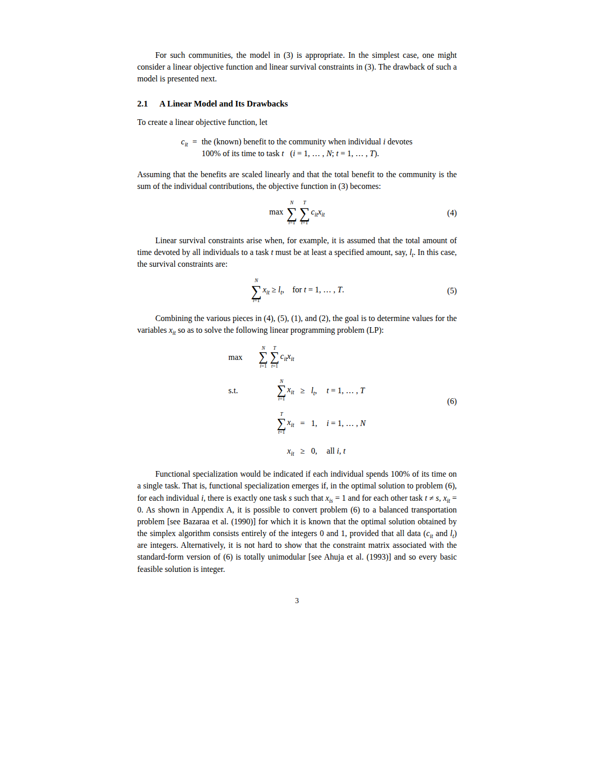For such communities, the model in (3) is appropriate. In the simplest case, one might consider a linear objective function and linear survival constraints in (3). The drawback of such a model is presented next.
2.1 A Linear Model and Its Drawbacks
To create a linear objective function, let
| c it | = | the (known) benefit to the community when individual i devotes 100% of its time to task t ( i = 1, … , N ; t = 1, … , T ). |
Assuming that the benefits are scaled linearly and that the total benefit to the community is the sum of the individual contributions, the objective function in (3) becomes:
max N∑i=1 T∑t=1 citxit (4)
Linear survival constraints arise when, for example, it is assumed that the total amount of time devoted by all individuals to a task t must be at least a specified amount, say, lt. In this case, the survival constraints are:
N∑i=1 xit ≥ lt, for t = 1, … , T. (5)
Combining the various pieces in (4), (5), (1), and (2), the goal is to determine values for the variables xit so as to solve the following linear programming problem (LP):
| max | N ∑ i =1 T ∑ t =1 c it x it | | | |
| s.t. | N ∑ i =1 x it | ≥ | l t , | t = 1, … , T |
| | T ∑ t =1 x it | = | 1, | i = 1, … , N |
| | x it | ≥ | 0, | all i , t |
(6)
Functional specialization would be indicated if each individual spends 100% of its time on a single task. That is, functional specialization emerges if, in the optimal solution to problem (6), for each individual i, there is exactly one task s such that xis = 1 and for each other task t ≠ s, xit = 0. As shown in Appendix A, it is possible to convert problem (6) to a balanced transportation problem [see Bazaraa et al. (1990)] for which it is known that the optimal solution obtained by the simplex algorithm consists entirely of the integers 0 and 1, provided that all data (cit and lt) are integers. Alternatively, it is not hard to show that the constraint matrix associated with the standard-form version of (6) is totally unimodular [see Ahuja et al. (1993)] and so every basic feasible solution is integer.
3